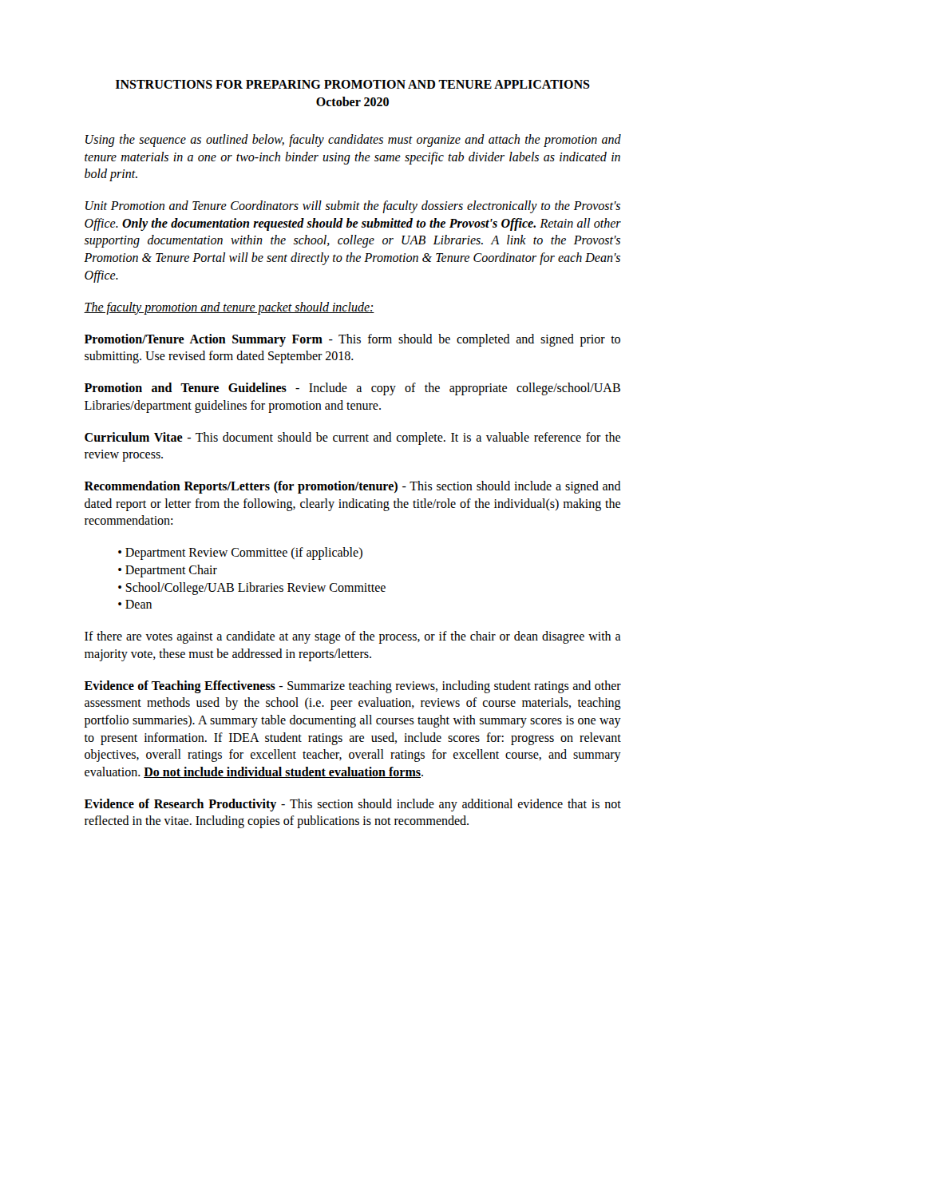INSTRUCTIONS FOR PREPARING PROMOTION AND TENURE APPLICATIONS
October 2020
Using the sequence as outlined below, faculty candidates must organize and attach the promotion and tenure materials in a one or two-inch binder using the same specific tab divider labels as indicated in bold print.
Unit Promotion and Tenure Coordinators will submit the faculty dossiers electronically to the Provost's Office. Only the documentation requested should be submitted to the Provost's Office. Retain all other supporting documentation within the school, college or UAB Libraries. A link to the Provost's Promotion & Tenure Portal will be sent directly to the Promotion & Tenure Coordinator for each Dean's Office.
The faculty promotion and tenure packet should include:
Promotion/Tenure Action Summary Form - This form should be completed and signed prior to submitting. Use revised form dated September 2018.
Promotion and Tenure Guidelines - Include a copy of the appropriate college/school/UAB Libraries/department guidelines for promotion and tenure.
Curriculum Vitae - This document should be current and complete. It is a valuable reference for the review process.
Recommendation Reports/Letters (for promotion/tenure) - This section should include a signed and dated report or letter from the following, clearly indicating the title/role of the individual(s) making the recommendation:
Department Review Committee (if applicable)
Department Chair
School/College/UAB Libraries Review Committee
Dean
If there are votes against a candidate at any stage of the process, or if the chair or dean disagree with a majority vote, these must be addressed in reports/letters.
Evidence of Teaching Effectiveness - Summarize teaching reviews, including student ratings and other assessment methods used by the school (i.e. peer evaluation, reviews of course materials, teaching portfolio summaries). A summary table documenting all courses taught with summary scores is one way to present information. If IDEA student ratings are used, include scores for: progress on relevant objectives, overall ratings for excellent teacher, overall ratings for excellent course, and summary evaluation. Do not include individual student evaluation forms.
Evidence of Research Productivity - This section should include any additional evidence that is not reflected in the vitae. Including copies of publications is not recommended.